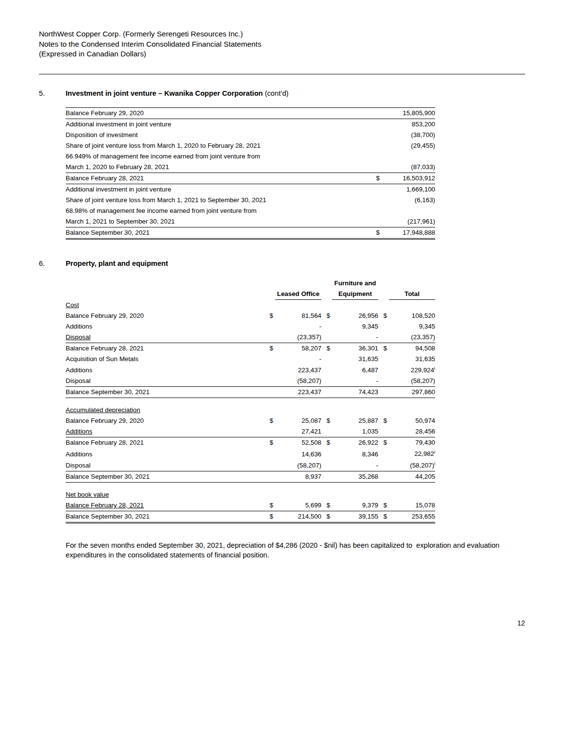NorthWest Copper Corp. (Formerly Serengeti Resources Inc.)
Notes to the Condensed Interim Consolidated Financial Statements
(Expressed in Canadian Dollars)
5. Investment in joint venture – Kwanika Copper Corporation (cont’d)
| Balance February 29, 2020 | | 15,805,900 |
| Additional investment in joint venture | | 853,200 |
| Disposition of investment | | (38,700) |
| Share of joint venture loss from March 1, 2020 to February 28, 2021 | | (29,455) |
| 66.949% of management fee income earned from joint venture from | | |
| March 1, 2020 to February 28, 2021 | | (87,033) |
| Balance February 28, 2021 | $ | 16,503,912 |
| Additional investment in joint venture | | 1,669,100 |
| Share of joint venture loss from March 1, 2021 to September 30, 2021 | | (6,163) |
| 68.98% of management fee income earned from joint venture from | | |
| March 1, 2021 to September 30, 2021 | | (217,961) |
| Balance September 30, 2021 | $ | 17,948,888 |
6. Property, plant and equipment
| | | | | Furniture and | | |
| | | Leased Office | | Equipment | | Total |
| Cost | | | | | | |
| Balance February 29, 2020 | $ | 81,564 | $ | 26,956 | $ | 108,520 |
| Additions | | - | | 9,345 | | 9,345 |
| Disposal | | (23,357) | | - | | (23,357) |
| Balance February 28, 2021 | $ | 58,207 | $ | 36,301 | $ | 94,508 |
| Acquisition of Sun Metals | | - | | 31,635 | | 31,635 |
| Additions | | 223,437 | | 6,487 | | 229,924 i |
| Disposal | | (58,207) | | - | | (58,207) |
| Balance September 30, 2021 | | 223,437 | | 74,423 | | 297,860 |
| Accumulated depreciation | | | | | | |
| Balance February 29, 2020 | $ | 25,087 | $ | 25,887 | $ | 50,974 |
| Additions | | 27,421 | | 1,035 | | 28,456 |
| Balance February 28, 2021 | $ | 52,508 | $ | 26,922 | $ | 79,430 |
| Additions | | 14,636 | | 8,346 | | 22,982 i |
| Disposal | | (58,207) | | - | | (58,207) i |
| Balance September 30, 2021 | | 8,937 | | 35,268 | | 44,205 |
| Net book value | | | | | | |
| Balance February 28, 2021 | $ | 5,699 | $ | 9,379 | $ | 15,078 |
| Balance September 30, 2021 | $ | 214,500 | $ | 39,155 | $ | 253,655 |
For the seven months ended September 30, 2021, depreciation of $4,286 (2020 - $nil) has been capitalized to exploration and evaluation expenditures in the consolidated statements of financial position.
12